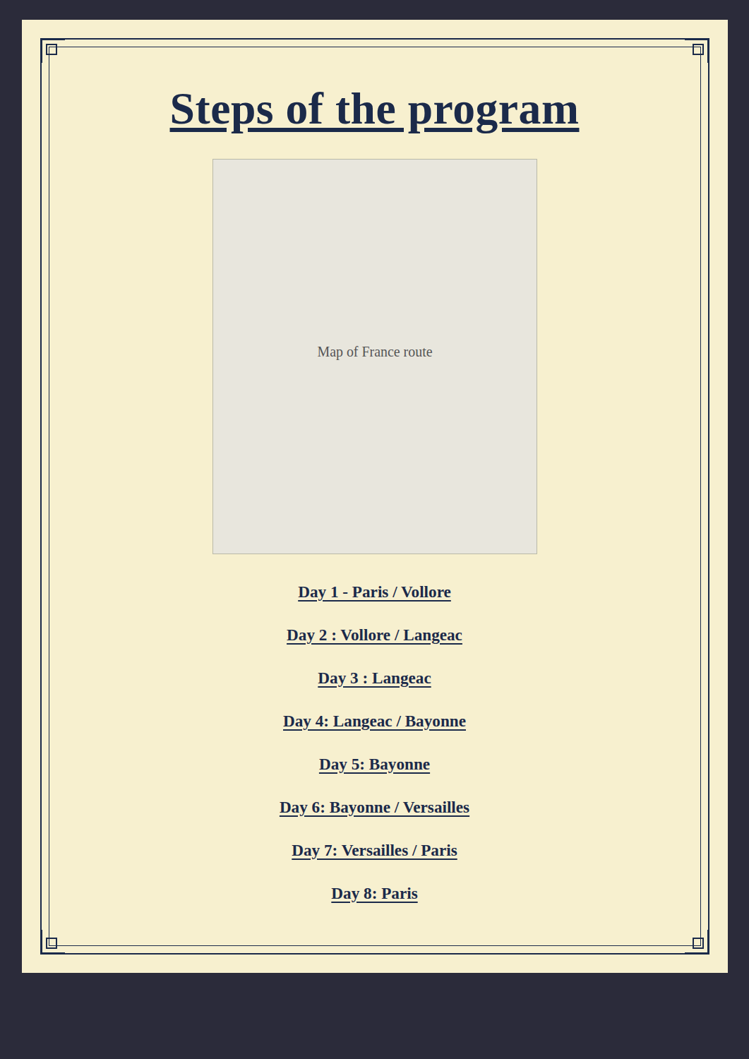Steps of the program
Day 1 - Paris / Vollore
Day 2 : Vollore / Langeac
Day 3 : Langeac
Day 4: Langeac / Bayonne
Day 5: Bayonne
Day 6: Bayonne / Versailles
Day 7: Versailles / Paris
Day 8: Paris